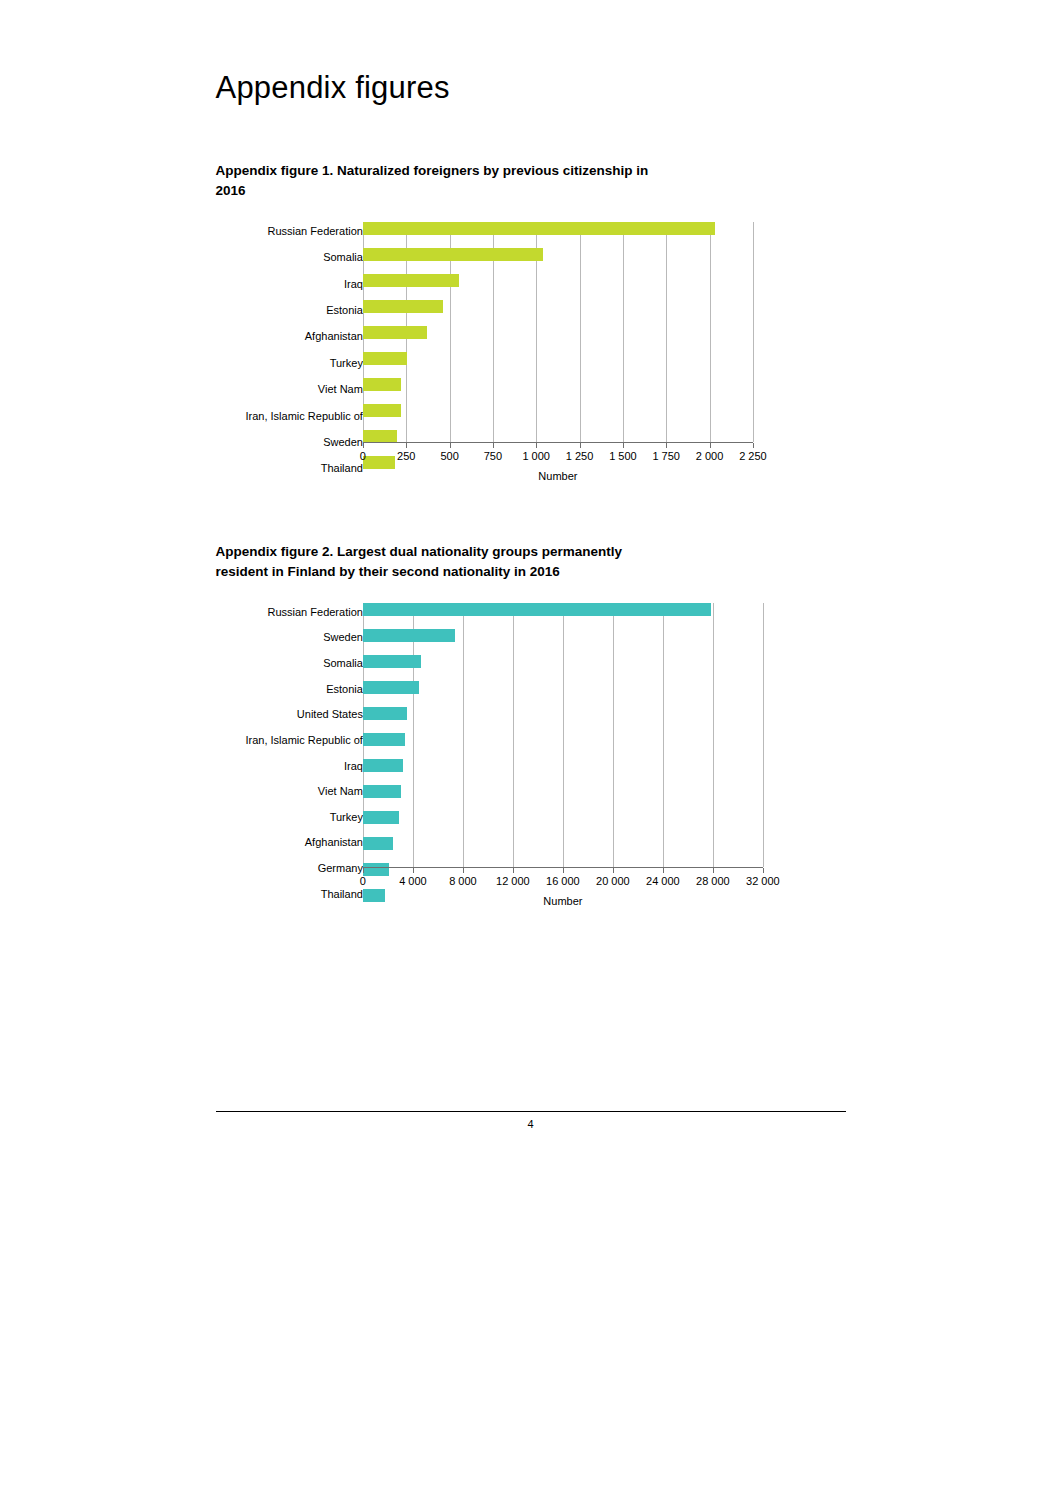Appendix figures
Appendix figure 1. Naturalized foreigners by previous citizenship in
2016
| Russian Federation | 0 250 500 750 1 000 1 250 1 500 1 750 2 000 2 250 Number |
| Somalia |
| Iraq |
| Estonia |
| Afghanistan |
| Turkey |
| Viet Nam |
| Iran, Islamic Republic of |
| Sweden |
| Thailand |
Appendix figure 2. Largest dual nationality groups permanently
resident in Finland by their second nationality in 2016
| Russian Federation | 0 4 000 8 000 12 000 16 000 20 000 24 000 28 000 32 000 Number |
| Sweden |
| Somalia |
| Estonia |
| United States |
| Iran, Islamic Republic of |
| Iraq |
| Viet Nam |
| Turkey |
| Afghanistan |
| Germany |
| Thailand |
4